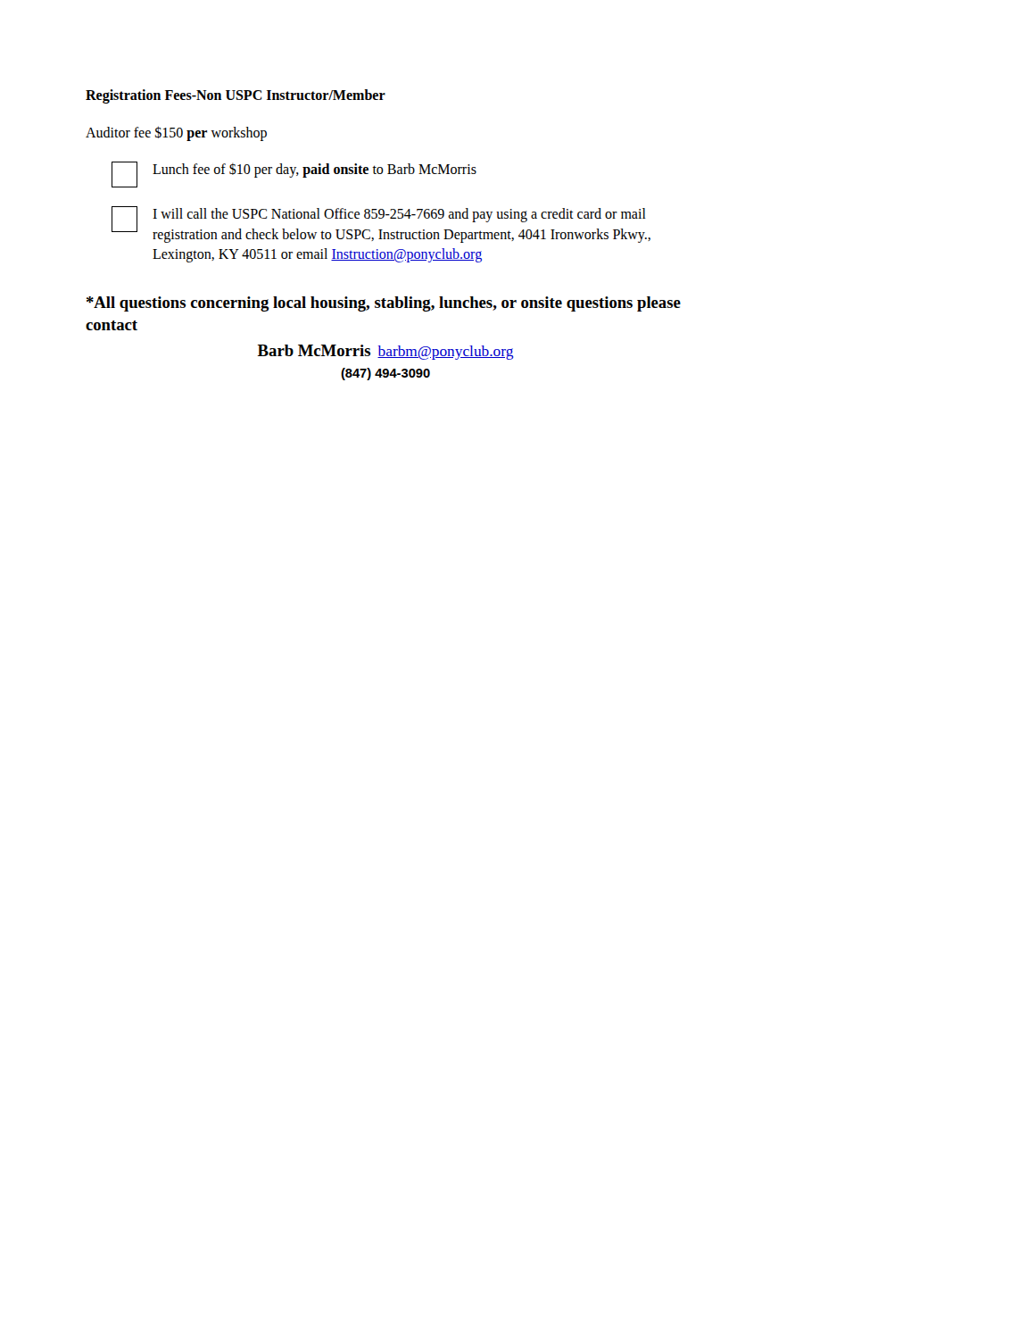Registration Fees-Non USPC Instructor/Member
Auditor fee $150 per workshop
Lunch fee of $10 per day, paid onsite to Barb McMorris
I will call the USPC National Office 859-254-7669 and pay using a credit card or mail registration and check below to USPC, Instruction Department, 4041 Ironworks Pkwy., Lexington, KY 40511 or email Instruction@ponyclub.org
*All questions concerning local housing, stabling, lunches, or onsite questions please contact
Barb McMorris barbm@ponyclub.org
(847) 494-3090